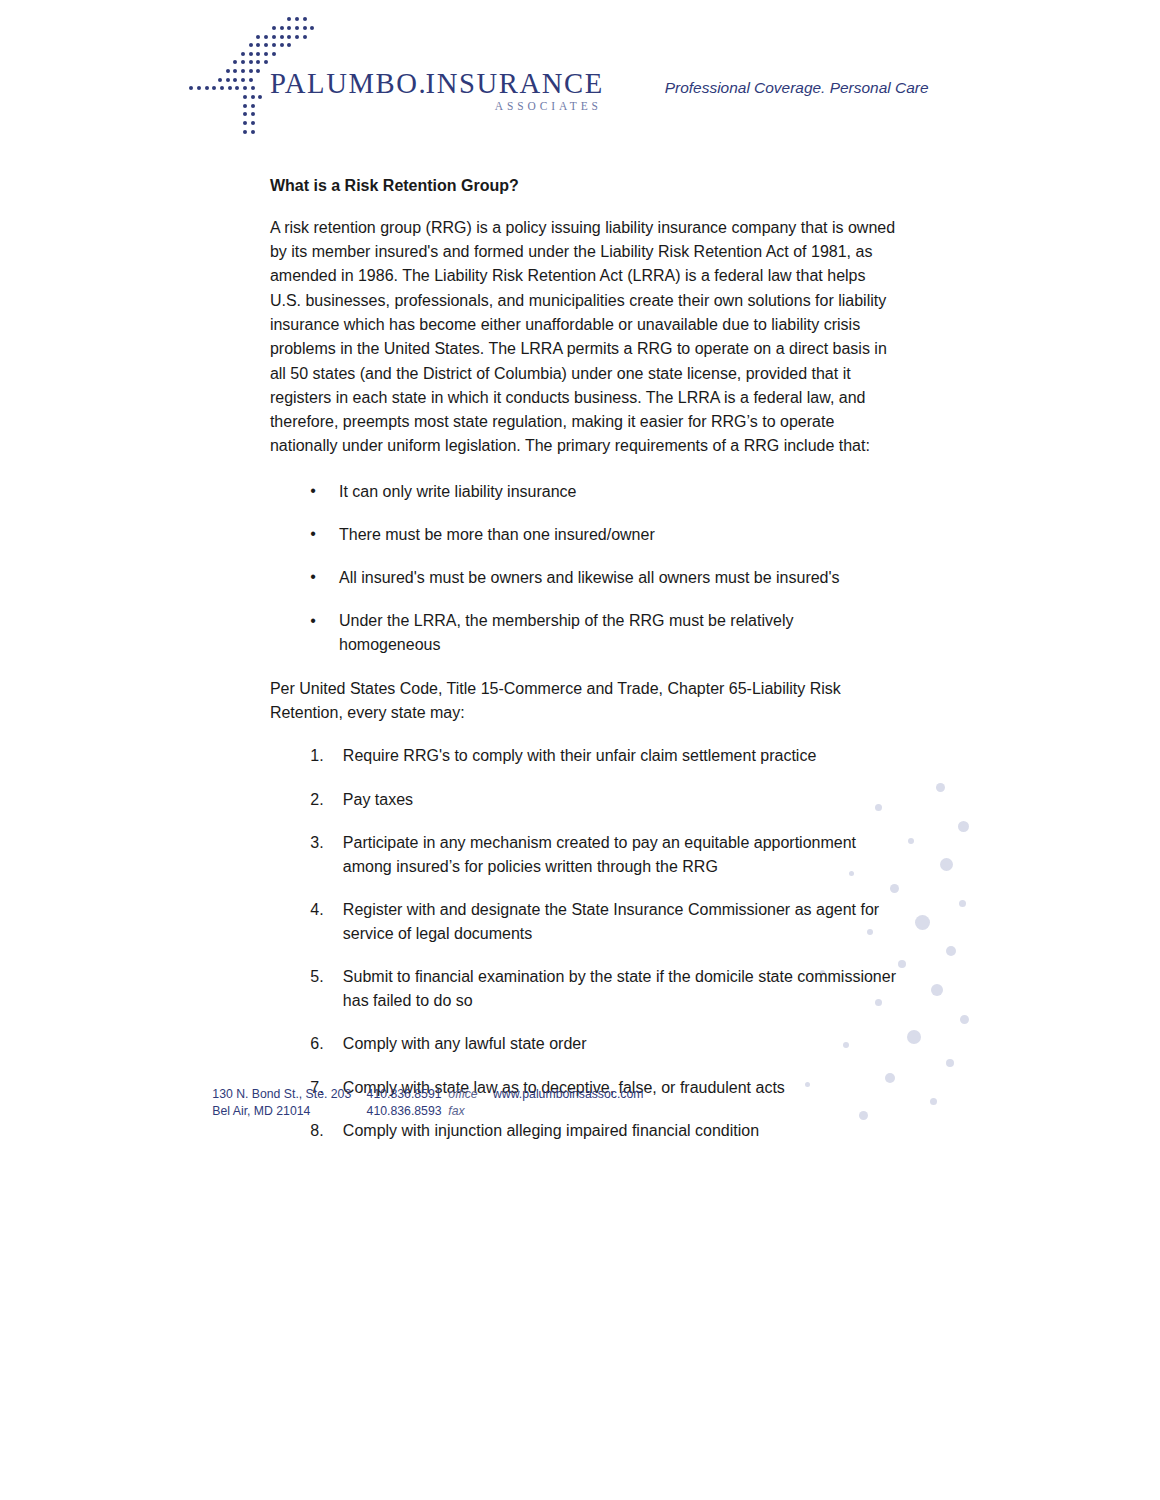PALUMBO. INSURANCE
ASSOCIATES
Professional Coverage. Personal Care
What is a Risk Retention Group?
A risk retention group (RRG) is a policy issuing liability insurance company that is owned by its member insured's and formed under the Liability Risk Retention Act of 1981, as amended in 1986. The Liability Risk Retention Act (LRRA) is a federal law that helps U.S. businesses, professionals, and municipalities create their own solutions for liability insurance which has become either unaffordable or unavailable due to liability crisis problems in the United States. The LRRA permits a RRG to operate on a direct basis in all 50 states (and the District of Columbia) under one state license, provided that it registers in each state in which it conducts business. The LRRA is a federal law, and therefore, preempts most state regulation, making it easier for RRG’s to operate nationally under uniform legislation. The primary requirements of a RRG include that:
It can only write liability insurance
There must be more than one insured/owner
All insured's must be owners and likewise all owners must be insured's
Under the LRRA, the membership of the RRG must be relatively homogeneous
Per United States Code, Title 15-Commerce and Trade, Chapter 65-Liability Risk Retention, every state may:
Require RRG's to comply with their unfair claim settlement practice
Pay taxes
Participate in any mechanism created to pay an equitable apportionment among insured’s for policies written through the RRG
Register with and designate the State Insurance Commissioner as agent for service of legal documents
Submit to financial examination by the state if the domicile state commissioner has failed to do so
Comply with any lawful state order
Comply with state law as to deceptive, false, or fraudulent acts
Comply with injunction alleging impaired financial condition
| 130 N. Bond St., Ste. 203 | 410.836.8591 office | www.palumboinsassoc.com |
| Bel Air, MD 21014 | 410.836.8593 fax | |